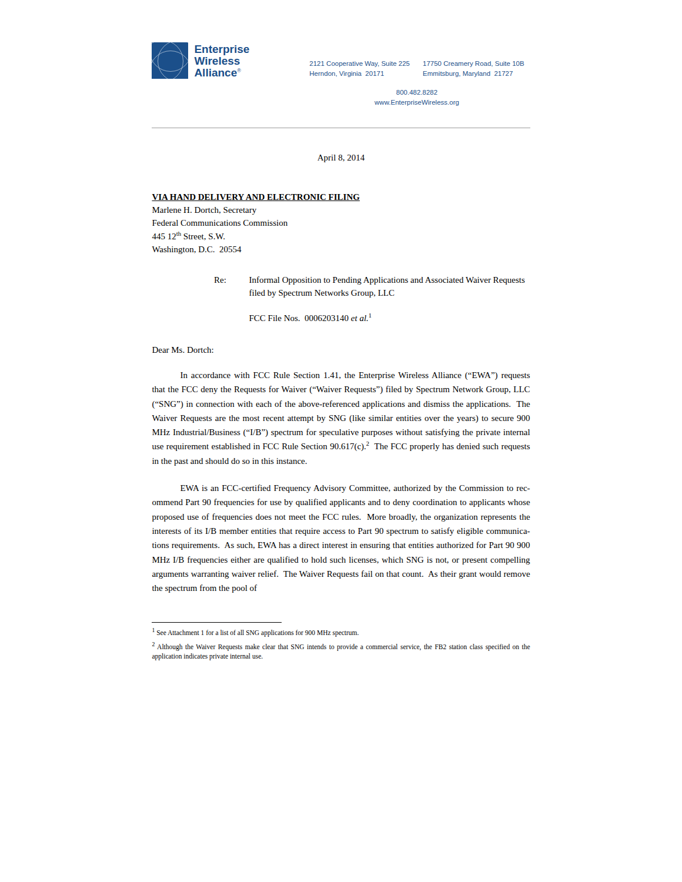Enterprise
Wireless
Alliance®
2121 Cooperative Way, Suite 225
Herndon, Virginia 20171
17750 Creamery Road, Suite 10B
Emmitsburg, Maryland 21727
800.482.8282
www.EnterpriseWireless.org
April 8, 2014
VIA HAND DELIVERY AND ELECTRONIC FILING
Marlene H. Dortch, Secretary
Federal Communications Commission
445 12th Street, S.W.
Washington, D.C. 20554
Re:
Informal Opposition to Pending Applications and Associated Waiver Requests filed by Spectrum Networks Group, LLC
FCC File Nos. 0006203140 et al.1
Dear Ms. Dortch:
In accordance with FCC Rule Section 1.41, the Enterprise Wireless Alliance (“EWA”) requests that the FCC deny the Requests for Waiver (“Waiver Requests”) filed by Spectrum Network Group, LLC (“SNG”) in connection with each of the above-referenced applications and dismiss the applications. The Waiver Requests are the most recent attempt by SNG (like similar entities over the years) to secure 900 MHz Industrial/Business (“I/B”) spectrum for speculative purposes without satisfying the private internal use requirement established in FCC Rule Section 90.617(c).2 The FCC properly has denied such requests in the past and should do so in this instance.
EWA is an FCC-certified Frequency Advisory Committee, authorized by the Commission to recommend Part 90 frequencies for use by qualified applicants and to deny coordination to applicants whose proposed use of frequencies does not meet the FCC rules. More broadly, the organization represents the interests of its I/B member entities that require access to Part 90 spectrum to satisfy eligible communications requirements. As such, EWA has a direct interest in ensuring that entities authorized for Part 90 900 MHz I/B frequencies either are qualified to hold such licenses, which SNG is not, or present compelling arguments warranting waiver relief. The Waiver Requests fail on that count. As their grant would remove the spectrum from the pool of
1 See Attachment 1 for a list of all SNG applications for 900 MHz spectrum.
2 Although the Waiver Requests make clear that SNG intends to provide a commercial service, the FB2 station class specified on the application indicates private internal use.